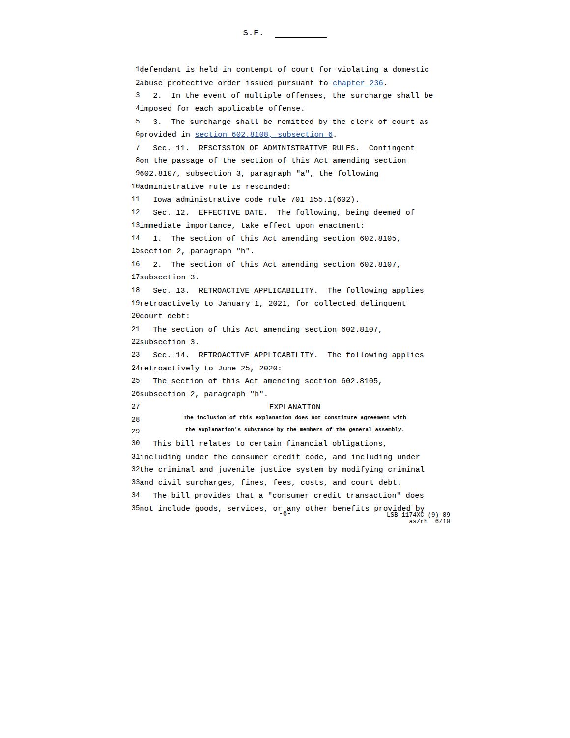S.F.
| 1 | defendant is held in contempt of court for violating a domestic |
| 2 | abuse protective order issued pursuant to chapter 236 . |
| 3 | 2. In the event of multiple offenses, the surcharge shall be |
| 4 | imposed for each applicable offense. |
| 5 | 3. The surcharge shall be remitted by the clerk of court as |
| 6 | provided in section 602.8108, subsection 6 . |
| 7 | Sec. 11. RESCISSION OF ADMINISTRATIVE RULES. Contingent |
| 8 | on the passage of the section of this Act amending section |
| 9 | 602.8107, subsection 3, paragraph "a", the following |
| 10 | administrative rule is rescinded: |
| 11 | Iowa administrative code rule 701—155.1(602). |
| 12 | Sec. 12. EFFECTIVE DATE. The following, being deemed of |
| 13 | immediate importance, take effect upon enactment: |
| 14 | 1. The section of this Act amending section 602.8105, |
| 15 | section 2, paragraph "h". |
| 16 | 2. The section of this Act amending section 602.8107, |
| 17 | subsection 3. |
| 18 | Sec. 13. RETROACTIVE APPLICABILITY. The following applies |
| 19 | retroactively to January 1, 2021, for collected delinquent |
| 20 | court debt: |
| 21 | The section of this Act amending section 602.8107, |
| 22 | subsection 3. |
| 23 | Sec. 14. RETROACTIVE APPLICABILITY. The following applies |
| 24 | retroactively to June 25, 2020: |
| 25 | The section of this Act amending section 602.8105, |
| 26 | subsection 2, paragraph "h". |
| 27 | EXPLANATION |
| 28 | The inclusion of this explanation does not constitute agreement with |
| 29 | the explanation's substance by the members of the general assembly. |
| 30 | This bill relates to certain financial obligations, |
| 31 | including under the consumer credit code, and including under |
| 32 | the criminal and juvenile justice system by modifying criminal |
| 33 | and civil surcharges, fines, fees, costs, and court debt. |
| 34 | The bill provides that a "consumer credit transaction" does |
| 35 | not include goods, services, or any other benefits provided by |
LSB 1174XC (9) 89
-6-
as/rh 6/10